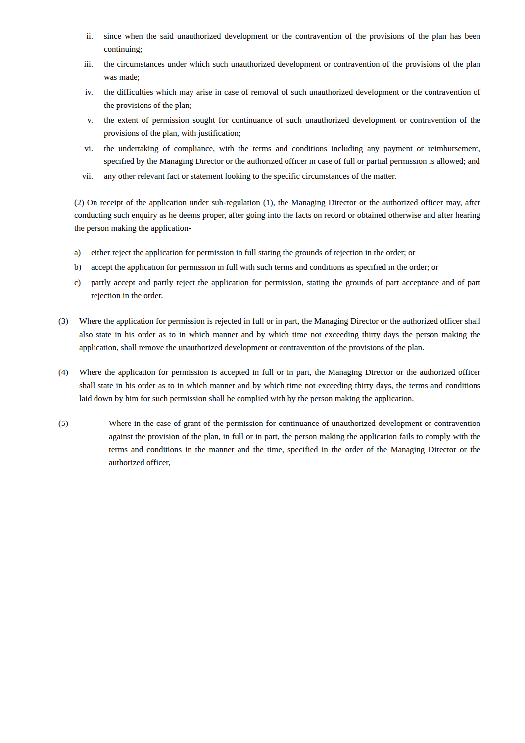ii. since when the said unauthorized development or the contravention of the provisions of the plan has been continuing;
iii. the circumstances under which such unauthorized development or contravention of the provisions of the plan was made;
iv. the difficulties which may arise in case of removal of such unauthorized development or the contravention of the provisions of the plan;
v. the extent of permission sought for continuance of such unauthorized development or contravention of the provisions of the plan, with justification;
vi. the undertaking of compliance, with the terms and conditions including any payment or reimbursement, specified by the Managing Director or the authorized officer in case of full or partial permission is allowed; and
vii. any other relevant fact or statement looking to the specific circumstances of the matter.
(2) On receipt of the application under sub-regulation (1), the Managing Director or the authorized officer may, after conducting such enquiry as he deems proper, after going into the facts on record or obtained otherwise and after hearing the person making the application-
a) either reject the application for permission in full stating the grounds of rejection in the order; or
b) accept the application for permission in full with such terms and conditions as specified in the order; or
c) partly accept and partly reject the application for permission, stating the grounds of part acceptance and of part rejection in the order.
(3) Where the application for permission is rejected in full or in part, the Managing Director or the authorized officer shall also state in his order as to in which manner and by which time not exceeding thirty days the person making the application, shall remove the unauthorized development or contravention of the provisions of the plan.
(4) Where the application for permission is accepted in full or in part, the Managing Director or the authorized officer shall state in his order as to in which manner and by which time not exceeding thirty days, the terms and conditions laid down by him for such permission shall be complied with by the person making the application.
(5) Where in the case of grant of the permission for continuance of unauthorized development or contravention against the provision of the plan, in full or in part, the person making the application fails to comply with the terms and conditions in the manner and the time, specified in the order of the Managing Director or the authorized officer,